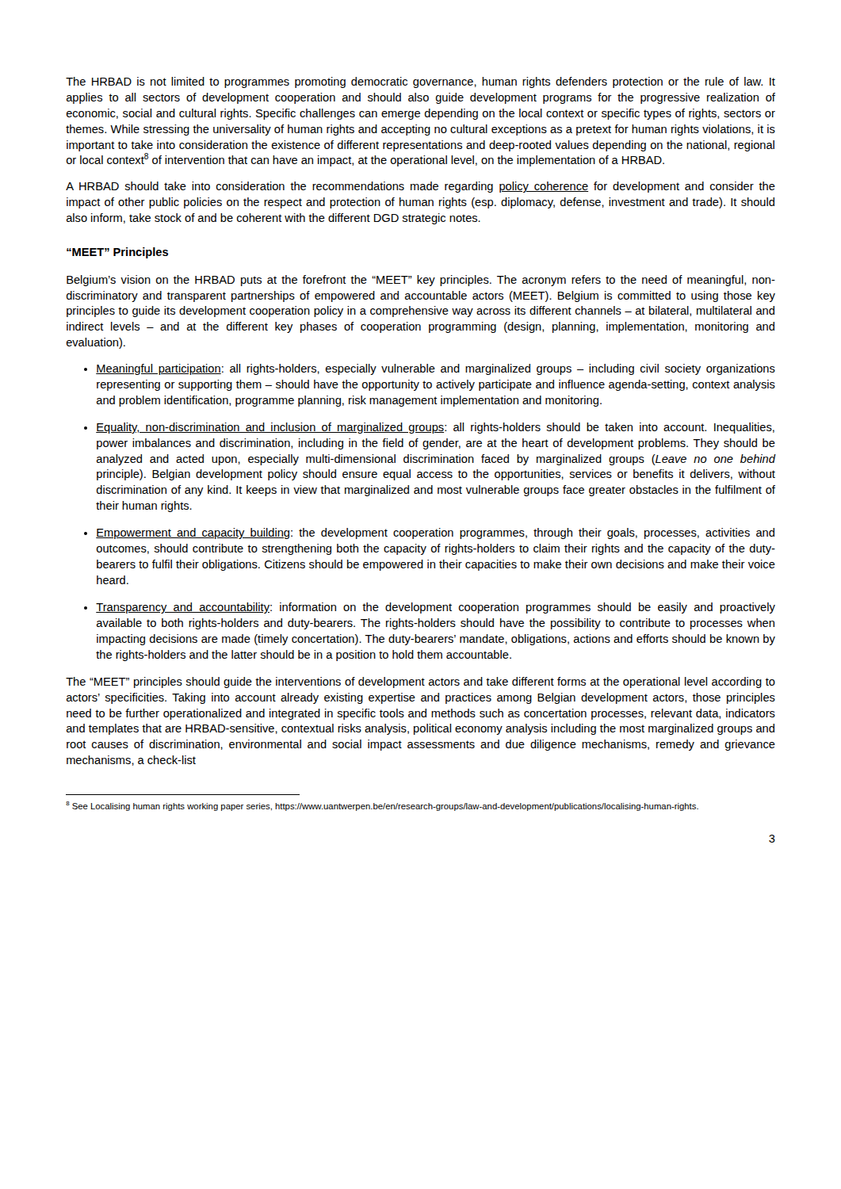The HRBAD is not limited to programmes promoting democratic governance, human rights defenders protection or the rule of law. It applies to all sectors of development cooperation and should also guide development programs for the progressive realization of economic, social and cultural rights. Specific challenges can emerge depending on the local context or specific types of rights, sectors or themes. While stressing the universality of human rights and accepting no cultural exceptions as a pretext for human rights violations, it is important to take into consideration the existence of different representations and deep-rooted values depending on the national, regional or local context8 of intervention that can have an impact, at the operational level, on the implementation of a HRBAD.
A HRBAD should take into consideration the recommendations made regarding policy coherence for development and consider the impact of other public policies on the respect and protection of human rights (esp. diplomacy, defense, investment and trade). It should also inform, take stock of and be coherent with the different DGD strategic notes.
“MEET” Principles
Belgium’s vision on the HRBAD puts at the forefront the “MEET” key principles. The acronym refers to the need of meaningful, non-discriminatory and transparent partnerships of empowered and accountable actors (MEET). Belgium is committed to using those key principles to guide its development cooperation policy in a comprehensive way across its different channels – at bilateral, multilateral and indirect levels – and at the different key phases of cooperation programming (design, planning, implementation, monitoring and evaluation).
Meaningful participation: all rights-holders, especially vulnerable and marginalized groups – including civil society organizations representing or supporting them – should have the opportunity to actively participate and influence agenda-setting, context analysis and problem identification, programme planning, risk management implementation and monitoring.
Equality, non-discrimination and inclusion of marginalized groups: all rights-holders should be taken into account. Inequalities, power imbalances and discrimination, including in the field of gender, are at the heart of development problems. They should be analyzed and acted upon, especially multi-dimensional discrimination faced by marginalized groups (Leave no one behind principle). Belgian development policy should ensure equal access to the opportunities, services or benefits it delivers, without discrimination of any kind. It keeps in view that marginalized and most vulnerable groups face greater obstacles in the fulfilment of their human rights.
Empowerment and capacity building: the development cooperation programmes, through their goals, processes, activities and outcomes, should contribute to strengthening both the capacity of rights-holders to claim their rights and the capacity of the duty-bearers to fulfil their obligations. Citizens should be empowered in their capacities to make their own decisions and make their voice heard.
Transparency and accountability: information on the development cooperation programmes should be easily and proactively available to both rights-holders and duty-bearers. The rights-holders should have the possibility to contribute to processes when impacting decisions are made (timely concertation). The duty-bearers’ mandate, obligations, actions and efforts should be known by the rights-holders and the latter should be in a position to hold them accountable.
The “MEET” principles should guide the interventions of development actors and take different forms at the operational level according to actors’ specificities. Taking into account already existing expertise and practices among Belgian development actors, those principles need to be further operationalized and integrated in specific tools and methods such as concertation processes, relevant data, indicators and templates that are HRBAD-sensitive, contextual risks analysis, political economy analysis including the most marginalized groups and root causes of discrimination, environmental and social impact assessments and due diligence mechanisms, remedy and grievance mechanisms, a check-list
8 See Localising human rights working paper series, https://www.uantwerpen.be/en/research-groups/law-and-development/publications/localising-human-rights.
3